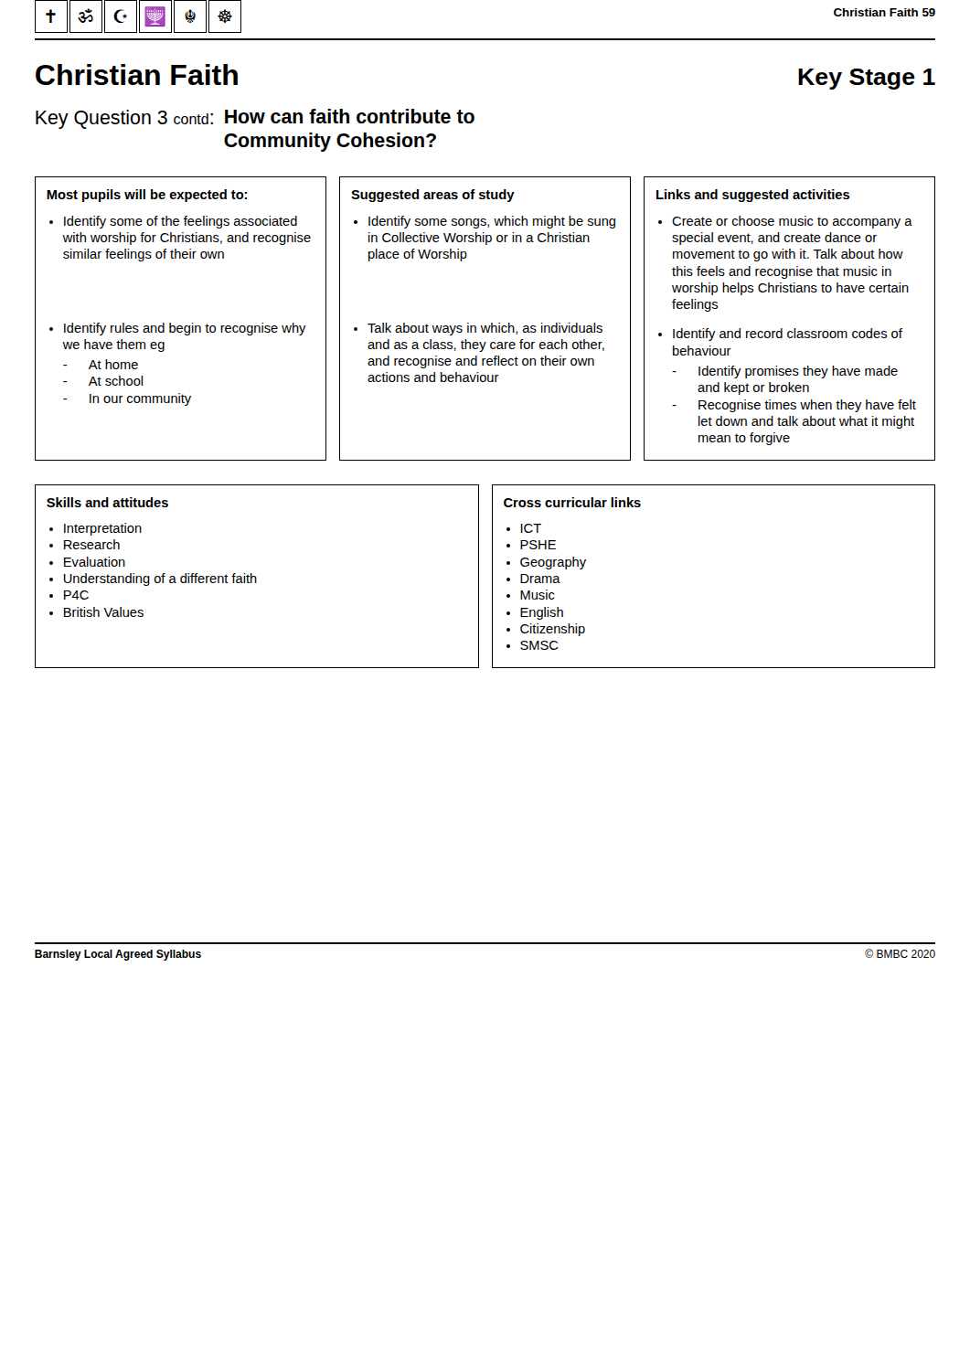✝
ॐ
☪
🕎
☬
☸
Christian Faith 59
Christian Faith
Key Stage 1
Key Question 3 contd:
How can faith contribute to
Community Cohesion?
Most pupils will be expected to:
Identify some of the feelings associated with worship for Christians, and recognise similar feelings of their own
Identify rules and begin to recognise why we have them eg
At home
At school
In our community
Suggested areas of study
Identify some songs, which might be sung in Collective Worship or in a Christian place of Worship
Talk about ways in which, as individuals and as a class, they care for each other, and recognise and reflect on their own actions and behaviour
Links and suggested activities
Create or choose music to accompany a special event, and create dance or movement to go with it. Talk about how this feels and recognise that music in worship helps Christians to have certain feelings
Identify and record classroom codes of behaviour
Identify promises they have made and kept or broken
Recognise times when they have felt let down and talk about what it might mean to forgive
Skills and attitudes
Interpretation
Research
Evaluation
Understanding of a different faith
P4C
British Values
Cross curricular links
ICT
PSHE
Geography
Drama
Music
English
Citizenship
SMSC
Barnsley Local Agreed Syllabus
© BMBC 2020